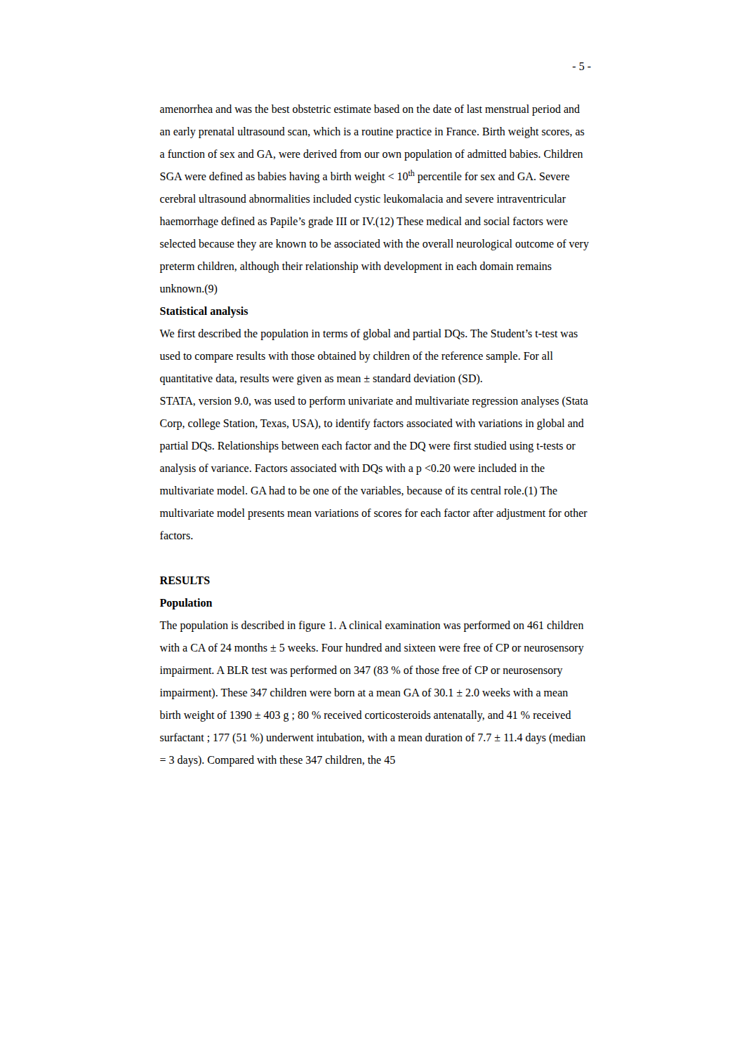- 5 -
amenorrhea and was the best obstetric estimate based on the date of last menstrual period and an early prenatal ultrasound scan, which is a routine practice in France. Birth weight scores, as a function of sex and GA, were derived from our own population of admitted babies. Children SGA were defined as babies having a birth weight < 10th percentile for sex and GA. Severe cerebral ultrasound abnormalities included cystic leukomalacia and severe intraventricular haemorrhage defined as Papile’s grade III or IV.(12) These medical and social factors were selected because they are known to be associated with the overall neurological outcome of very preterm children, although their relationship with development in each domain remains unknown.(9)
Statistical analysis
We first described the population in terms of global and partial DQs. The Student’s t-test was used to compare results with those obtained by children of the reference sample. For all quantitative data, results were given as mean ± standard deviation (SD).
STATA, version 9.0, was used to perform univariate and multivariate regression analyses (Stata Corp, college Station, Texas, USA), to identify factors associated with variations in global and partial DQs. Relationships between each factor and the DQ were first studied using t-tests or analysis of variance. Factors associated with DQs with a p <0.20 were included in the multivariate model. GA had to be one of the variables, because of its central role.(1) The multivariate model presents mean variations of scores for each factor after adjustment for other factors.
RESULTS
Population
The population is described in figure 1. A clinical examination was performed on 461 children with a CA of 24 months ± 5 weeks. Four hundred and sixteen were free of CP or neurosensory impairment. A BLR test was performed on 347 (83 % of those free of CP or neurosensory impairment). These 347 children were born at a mean GA of 30.1 ± 2.0 weeks with a mean birth weight of 1390 ± 403 g ; 80 % received corticosteroids antenatally, and 41 % received surfactant ; 177 (51 %) underwent intubation, with a mean duration of 7.7 ± 11.4 days (median = 3 days). Compared with these 347 children, the 45